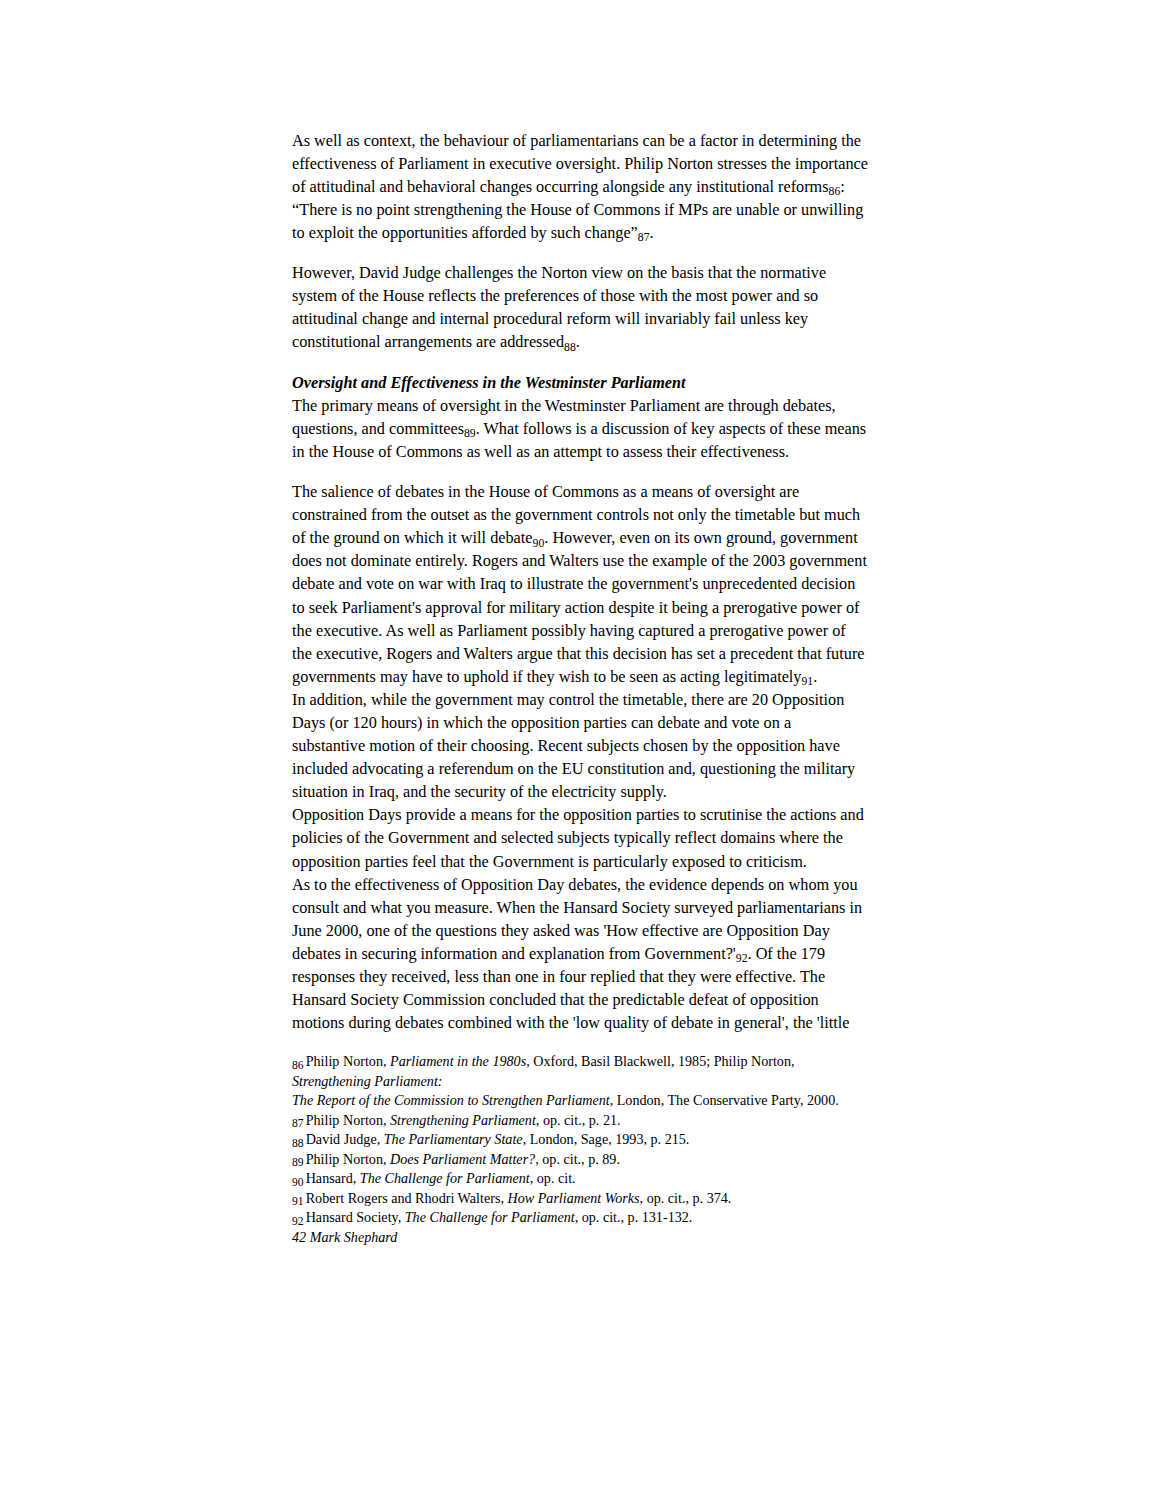As well as context, the behaviour of parliamentarians can be a factor in determining the effectiveness of Parliament in executive oversight. Philip Norton stresses the importance of attitudinal and behavioral changes occurring alongside any institutional reforms86: “There is no point strengthening the House of Commons if MPs are unable or unwilling to exploit the opportunities afforded by such change”87.
However, David Judge challenges the Norton view on the basis that the normative system of the House reflects the preferences of those with the most power and so attitudinal change and internal procedural reform will invariably fail unless key constitutional arrangements are addressed88.
Oversight and Effectiveness in the Westminster Parliament
The primary means of oversight in the Westminster Parliament are through debates, questions, and committees89. What follows is a discussion of key aspects of these means in the House of Commons as well as an attempt to assess their effectiveness.
The salience of debates in the House of Commons as a means of oversight are constrained from the outset as the government controls not only the timetable but much of the ground on which it will debate90. However, even on its own ground, government does not dominate entirely. Rogers and Walters use the example of the 2003 government debate and vote on war with Iraq to illustrate the government's unprecedented decision to seek Parliament's approval for military action despite it being a prerogative power of the executive. As well as Parliament possibly having captured a prerogative power of the executive, Rogers and Walters argue that this decision has set a precedent that future governments may have to uphold if they wish to be seen as acting legitimately91.
In addition, while the government may control the timetable, there are 20 Opposition Days (or 120 hours) in which the opposition parties can debate and vote on a substantive motion of their choosing. Recent subjects chosen by the opposition have included advocating a referendum on the EU constitution and, questioning the military situation in Iraq, and the security of the electricity supply.
Opposition Days provide a means for the opposition parties to scrutinise the actions and policies of the Government and selected subjects typically reflect domains where the opposition parties feel that the Government is particularly exposed to criticism.
As to the effectiveness of Opposition Day debates, the evidence depends on whom you consult and what you measure. When the Hansard Society surveyed parliamentarians in June 2000, one of the questions they asked was 'How effective are Opposition Day debates in securing information and explanation from Government?'92. Of the 179 responses they received, less than one in four replied that they were effective. The Hansard Society Commission concluded that the predictable defeat of opposition motions during debates combined with the 'low quality of debate in general', the 'little
86 Philip Norton, Parliament in the 1980s, Oxford, Basil Blackwell, 1985; Philip Norton, Strengthening Parliament:
The Report of the Commission to Strengthen Parliament, London, The Conservative Party, 2000.
87 Philip Norton, Strengthening Parliament, op. cit., p. 21.
88 David Judge, The Parliamentary State, London, Sage, 1993, p. 215.
89 Philip Norton, Does Parliament Matter?, op. cit., p. 89.
90 Hansard, The Challenge for Parliament, op. cit.
91 Robert Rogers and Rhodri Walters, How Parliament Works, op. cit., p. 374.
92 Hansard Society, The Challenge for Parliament, op. cit., p. 131-132.
42 Mark Shephard